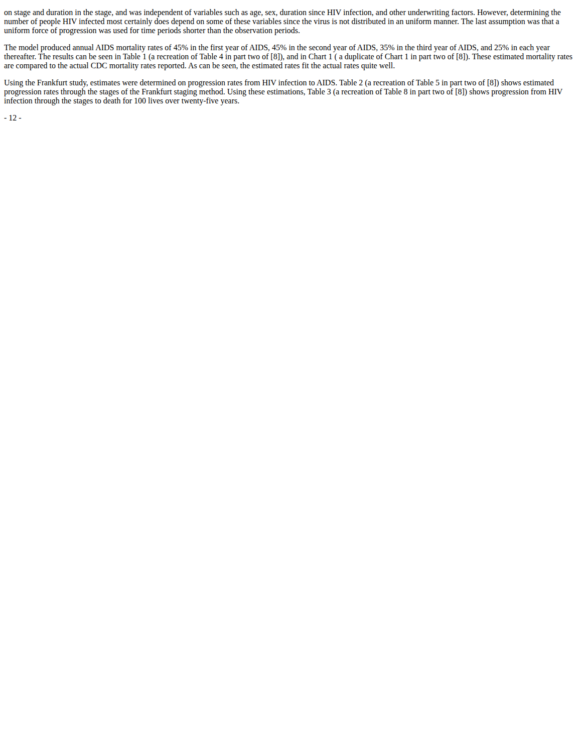on stage and duration in the stage, and was independent of variables such as age, sex, duration since HIV infection, and other underwriting factors. However, determining the number of people HIV infected most certainly does depend on some of these variables since the virus is not distributed in an uniform manner. The last assumption was that a uniform force of progression was used for time periods shorter than the observation periods.
The model produced annual AIDS mortality rates of 45% in the first year of AIDS, 45% in the second year of AIDS, 35% in the third year of AIDS, and 25% in each year thereafter. The results can be seen in Table 1 (a recreation of Table 4 in part two of [8]), and in Chart 1 ( a duplicate of Chart 1 in part two of [8]). These estimated mortality rates are compared to the actual CDC mortality rates reported. As can be seen, the estimated rates fit the actual rates quite well.
Using the Frankfurt study, estimates were determined on progression rates from HIV infection to AIDS. Table 2 (a recreation of Table 5 in part two of [8]) shows estimated progression rates through the stages of the Frankfurt staging method. Using these estimations, Table 3 (a recreation of Table 8 in part two of [8]) shows progression from HIV infection through the stages to death for 100 lives over twenty-five years.
- 12 -